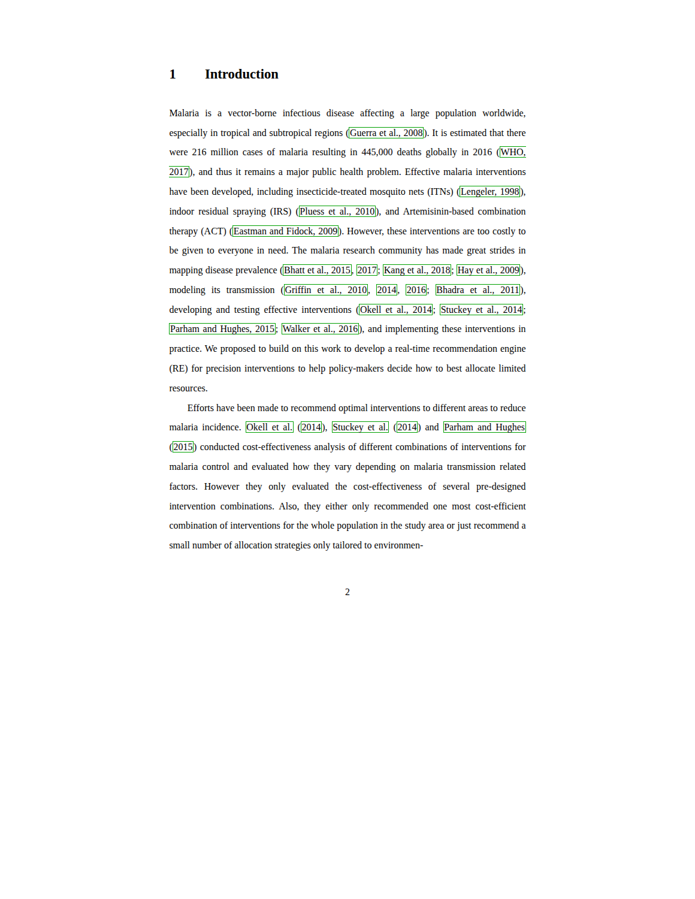1 Introduction
Malaria is a vector-borne infectious disease affecting a large population worldwide, especially in tropical and subtropical regions (Guerra et al., 2008). It is estimated that there were 216 million cases of malaria resulting in 445,000 deaths globally in 2016 (WHO, 2017), and thus it remains a major public health problem. Effective malaria interventions have been developed, including insecticide-treated mosquito nets (ITNs) (Lengeler, 1998), indoor residual spraying (IRS) (Pluess et al., 2010), and Artemisinin-based combination therapy (ACT) (Eastman and Fidock, 2009). However, these interventions are too costly to be given to everyone in need. The malaria research community has made great strides in mapping disease prevalence (Bhatt et al., 2015, 2017; Kang et al., 2018; Hay et al., 2009), modeling its transmission (Griffin et al., 2010, 2014, 2016; Bhadra et al., 2011), developing and testing effective interventions (Okell et al., 2014; Stuckey et al., 2014; Parham and Hughes, 2015; Walker et al., 2016), and implementing these interventions in practice. We proposed to build on this work to develop a real-time recommendation engine (RE) for precision interventions to help policy-makers decide how to best allocate limited resources.
Efforts have been made to recommend optimal interventions to different areas to reduce malaria incidence. Okell et al. (2014), Stuckey et al. (2014) and Parham and Hughes (2015) conducted cost-effectiveness analysis of different combinations of interventions for malaria control and evaluated how they vary depending on malaria transmission related factors. However they only evaluated the cost-effectiveness of several pre-designed intervention combinations. Also, they either only recommended one most cost-efficient combination of interventions for the whole population in the study area or just recommend a small number of allocation strategies only tailored to environmen-
2